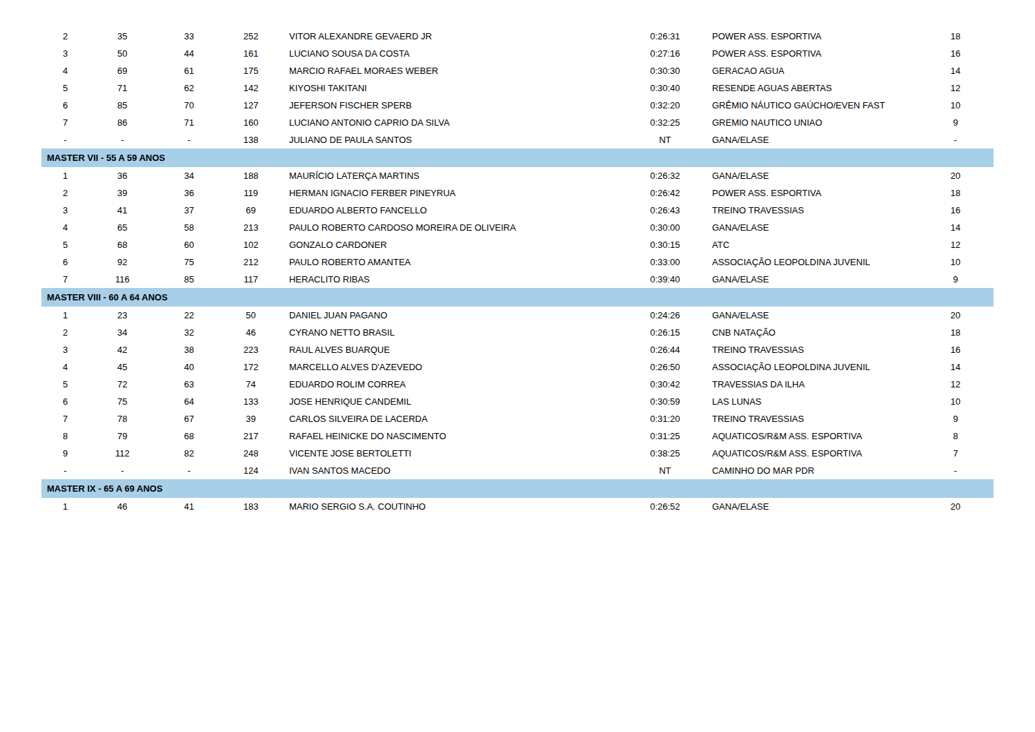| 2 | 35 | 33 | 252 | VITOR ALEXANDRE GEVAERD JR | 0:26:31 | POWER ASS. ESPORTIVA | 18 |
| 3 | 50 | 44 | 161 | LUCIANO SOUSA DA COSTA | 0:27:16 | POWER ASS. ESPORTIVA | 16 |
| 4 | 69 | 61 | 175 | MARCIO RAFAEL MORAES WEBER | 0:30:30 | GERACAO AGUA | 14 |
| 5 | 71 | 62 | 142 | KIYOSHI TAKITANI | 0:30:40 | RESENDE AGUAS ABERTAS | 12 |
| 6 | 85 | 70 | 127 | JEFERSON FISCHER SPERB | 0:32:20 | GRÊMIO NÁUTICO GAÚCHO/EVEN FAST | 10 |
| 7 | 86 | 71 | 160 | LUCIANO ANTONIO CAPRIO DA SILVA | 0:32:25 | GREMIO NAUTICO UNIAO | 9 |
| - | - | - | 138 | JULIANO DE PAULA SANTOS | NT | GANA/ELASE | - |
| MASTER VII - 55 A 59 ANOS |
| 1 | 36 | 34 | 188 | MAURÍCIO LATERÇA MARTINS | 0:26:32 | GANA/ELASE | 20 |
| 2 | 39 | 36 | 119 | HERMAN IGNACIO FERBER PINEYRUA | 0:26:42 | POWER ASS. ESPORTIVA | 18 |
| 3 | 41 | 37 | 69 | EDUARDO ALBERTO FANCELLO | 0:26:43 | TREINO TRAVESSIAS | 16 |
| 4 | 65 | 58 | 213 | PAULO ROBERTO CARDOSO MOREIRA DE OLIVEIRA | 0:30:00 | GANA/ELASE | 14 |
| 5 | 68 | 60 | 102 | GONZALO CARDONER | 0:30:15 | ATC | 12 |
| 6 | 92 | 75 | 212 | PAULO ROBERTO AMANTEA | 0:33:00 | ASSOCIAÇÃO LEOPOLDINA JUVENIL | 10 |
| 7 | 116 | 85 | 117 | HERACLITO RIBAS | 0:39:40 | GANA/ELASE | 9 |
| MASTER VIII - 60 A 64 ANOS |
| 1 | 23 | 22 | 50 | DANIEL JUAN PAGANO | 0:24:26 | GANA/ELASE | 20 |
| 2 | 34 | 32 | 46 | CYRANO NETTO BRASIL | 0:26:15 | CNB NATAÇÃO | 18 |
| 3 | 42 | 38 | 223 | RAUL ALVES BUARQUE | 0:26:44 | TREINO TRAVESSIAS | 16 |
| 4 | 45 | 40 | 172 | MARCELLO ALVES D'AZEVEDO | 0:26:50 | ASSOCIAÇÃO LEOPOLDINA JUVENIL | 14 |
| 5 | 72 | 63 | 74 | EDUARDO ROLIM CORREA | 0:30:42 | TRAVESSIAS DA ILHA | 12 |
| 6 | 75 | 64 | 133 | JOSE HENRIQUE CANDEMIL | 0:30:59 | LAS LUNAS | 10 |
| 7 | 78 | 67 | 39 | CARLOS SILVEIRA DE LACERDA | 0:31:20 | TREINO TRAVESSIAS | 9 |
| 8 | 79 | 68 | 217 | RAFAEL HEINICKE DO NASCIMENTO | 0:31:25 | AQUATICOS/R&M ASS. ESPORTIVA | 8 |
| 9 | 112 | 82 | 248 | VICENTE JOSE BERTOLETTI | 0:38:25 | AQUATICOS/R&M ASS. ESPORTIVA | 7 |
| - | - | - | 124 | IVAN SANTOS MACEDO | NT | CAMINHO DO MAR PDR | - |
| MASTER IX - 65 A 69 ANOS |
| 1 | 46 | 41 | 183 | MARIO SERGIO S.A. COUTINHO | 0:26:52 | GANA/ELASE | 20 |